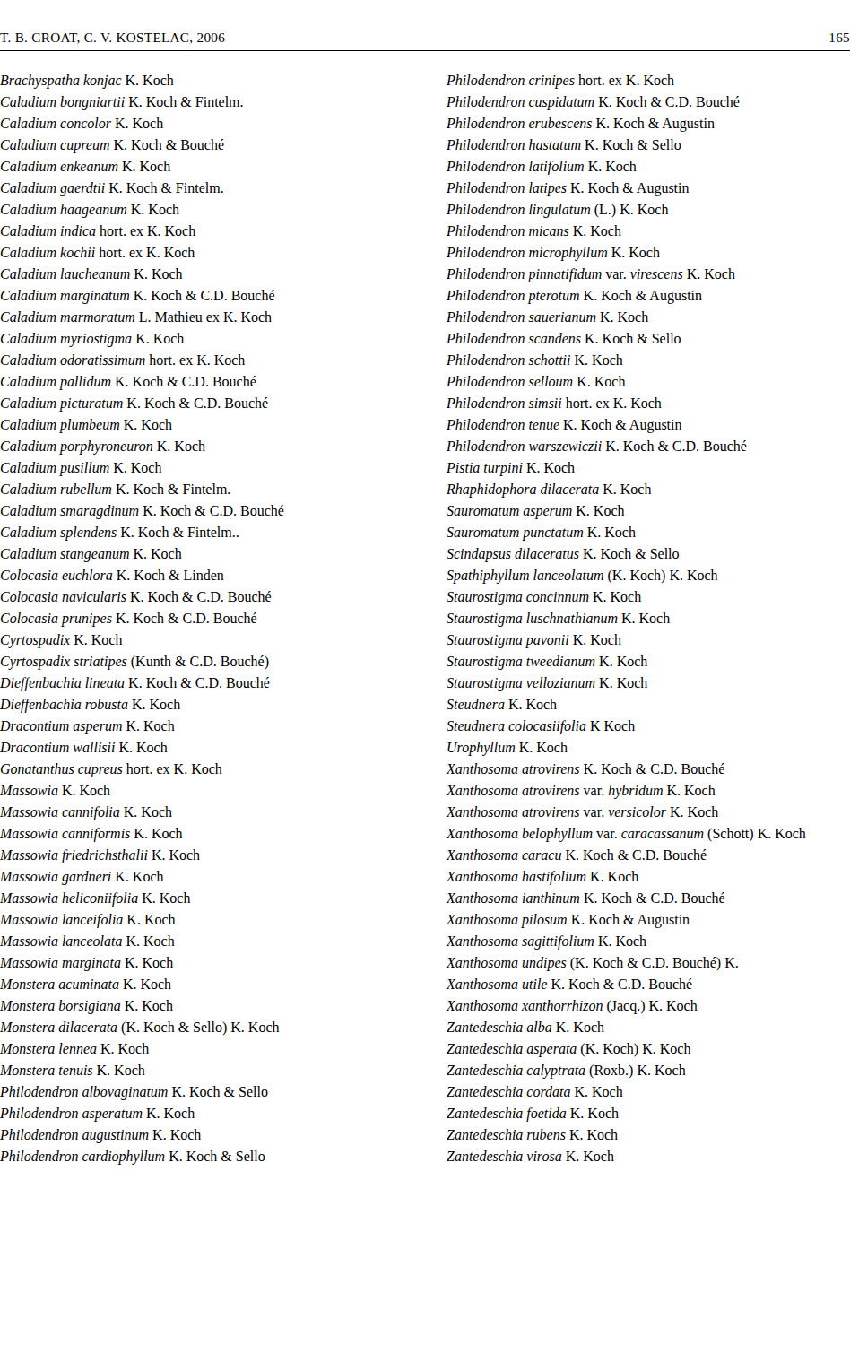T. B. Croat, C. V. Kostelac, 2006 165
Brachyspatha konjac K. Koch
Caladium bongniartii K. Koch & Fintelm.
Caladium concolor K. Koch
Caladium cupreum K. Koch & Bouché
Caladium enkeanum K. Koch
Caladium gaerdtii K. Koch & Fintelm.
Caladium haageanum K. Koch
Caladium indica hort. ex K. Koch
Caladium kochii hort. ex K. Koch
Caladium laucheanum K. Koch
Caladium marginatum K. Koch & C.D. Bouché
Caladium marmoratum L. Mathieu ex K. Koch
Caladium myriostigma K. Koch
Caladium odoratissimum hort. ex K. Koch
Caladium pallidum K. Koch & C.D. Bouché
Caladium picturatum K. Koch & C.D. Bouché
Caladium plumbeum K. Koch
Caladium porphyroneuron K. Koch
Caladium pusillum K. Koch
Caladium rubellum K. Koch & Fintelm.
Caladium smaragdinum K. Koch & C.D. Bouché
Caladium splendens K. Koch & Fintelm..
Caladium stangeanum K. Koch
Colocasia euchlora K. Koch & Linden
Colocasia navicularis K. Koch & C.D. Bouché
Colocasia prunipes K. Koch & C.D. Bouché
Cyrtospadix K. Koch
Cyrtospadix striatipes (Kunth & C.D. Bouché)
Dieffenbachia lineata K. Koch & C.D. Bouché
Dieffenbachia robusta K. Koch
Dracontium asperum K. Koch
Dracontium wallisii K. Koch
Gonatanthus cupreus hort. ex K. Koch
Massowia K. Koch
Massowia cannifolia K. Koch
Massowia canniformis K. Koch
Massowia friedrichsthalii K. Koch
Massowia gardneri K. Koch
Massowia heliconiifolia K. Koch
Massowia lanceifolia K. Koch
Massowia lanceolata K. Koch
Massowia marginata K. Koch
Monstera acuminata K. Koch
Monstera borsigiana K. Koch
Monstera dilacerata (K. Koch & Sello) K. Koch
Monstera lennea K. Koch
Monstera tenuis K. Koch
Philodendron albovaginatum K. Koch & Sello
Philodendron asperatum K. Koch
Philodendron augustinum K. Koch
Philodendron cardiophyllum K. Koch & Sello
Philodendron crinipes hort. ex K. Koch
Philodendron cuspidatum K. Koch & C.D. Bouché
Philodendron erubescens K. Koch & Augustin
Philodendron hastatum K. Koch & Sello
Philodendron latifolium K. Koch
Philodendron latipes K. Koch & Augustin
Philodendron lingulatum (L.) K. Koch
Philodendron micans K. Koch
Philodendron microphyllum K. Koch
Philodendron pinnatifidum var. virescens K. Koch
Philodendron pterotum K. Koch & Augustin
Philodendron sauerianum K. Koch
Philodendron scandens K. Koch & Sello
Philodendron schottii K. Koch
Philodendron selloum K. Koch
Philodendron simsii hort. ex K. Koch
Philodendron tenue K. Koch & Augustin
Philodendron warszewiczii K. Koch & C.D. Bouché
Pistia turpini K. Koch
Rhaphidophora dilacerata K. Koch
Sauromatum asperum K. Koch
Sauromatum punctatum K. Koch
Scindapsus dilaceratus K. Koch & Sello
Spathiphyllum lanceolatum (K. Koch) K. Koch
Staurostigma concinnum K. Koch
Staurostigma luschnathianum K. Koch
Staurostigma pavonii K. Koch
Staurostigma tweedianum K. Koch
Staurostigma vellozianum K. Koch
Steudnera K. Koch
Steudnera colocasiifolia K Koch
Urophyllum K. Koch
Xanthosoma atrovirens K. Koch & C.D. Bouché
Xanthosoma atrovirens var. hybridum K. Koch
Xanthosoma atrovirens var. versicolor K. Koch
Xanthosoma belophyllum var. caracassanum (Schott) K. Koch
Xanthosoma caracu K. Koch & C.D. Bouché
Xanthosoma hastifolium K. Koch
Xanthosoma ianthinum K. Koch & C.D. Bouché
Xanthosoma pilosum K. Koch & Augustin
Xanthosoma sagittifolium K. Koch
Xanthosoma undipes (K. Koch & C.D. Bouché) K.
Xanthosoma utile K. Koch & C.D. Bouché
Xanthosoma xanthorrhizon (Jacq.) K. Koch
Zantedeschia alba K. Koch
Zantedeschia asperata (K. Koch) K. Koch
Zantedeschia calyptrata (Roxb.) K. Koch
Zantedeschia cordata K. Koch
Zantedeschia foetida K. Koch
Zantedeschia rubens K. Koch
Zantedeschia virosa K. Koch